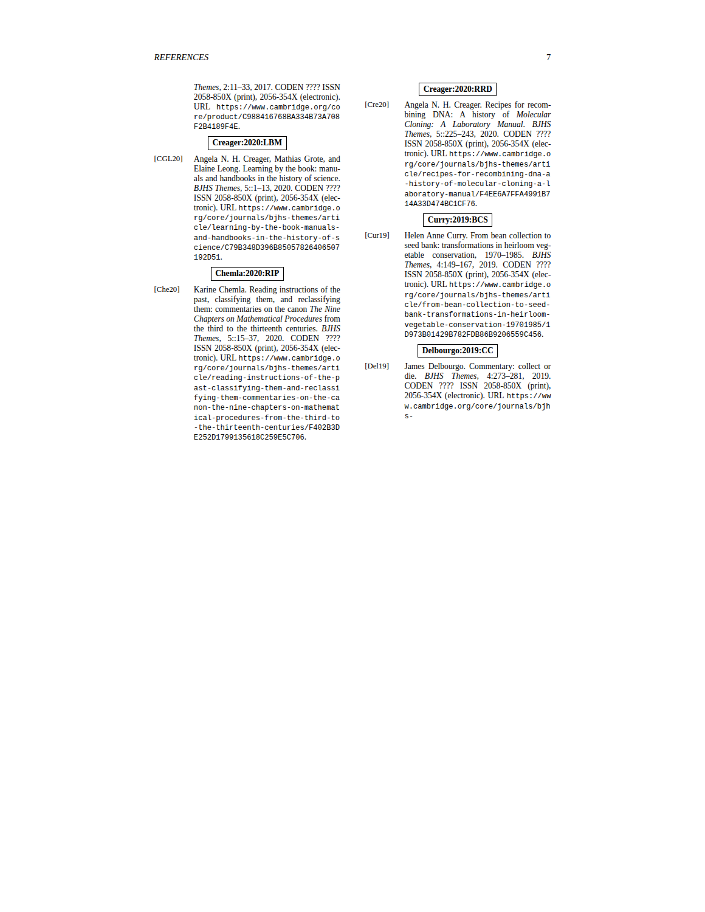REFERENCES 7
Themes, 2:11–33, 2017. CODEN ???? ISSN 2058-850X (print), 2056-354X (electronic). URL https://www.cambridge.org/core/product/C988416768BA334B73A708F2B4189F4E.
Creager:2020:LBM
[CGL20]
Angela N. H. Creager, Mathias Grote, and Elaine Leong. Learning by the book: manuals and handbooks in the history of science. BJHS Themes, 5::1–13, 2020. CODEN ???? ISSN 2058-850X (print), 2056-354X (electronic). URL https://www.cambridge.org/core/journals/bjhs-themes/article/learning-by-the-book-manuals-and-handbooks-in-the-history-of-science/C79B348D396B85057826406507192D51.
Chemla:2020:RIP
[Che20]
Karine Chemla. Reading instructions of the past, classifying them, and reclassifying them: commentaries on the canon The Nine Chapters on Mathematical Procedures from the third to the thirteenth centuries. BJHS Themes, 5::15–37, 2020. CODEN ???? ISSN 2058-850X (print), 2056-354X (electronic). URL https://www.cambridge.org/core/journals/bjhs-themes/article/reading-instructions-of-the-past-classifying-them-and-reclassifying-them-commentaries-on-the-canon-the-nine-chapters-on-mathematical-procedures-from-the-third-to-the-thirteenth-centuries/F402B3DE252D1799135618C259E5C706.
Creager:2020:RRD
[Cre20]
Angela N. H. Creager. Recipes for recombining DNA: A history of Molecular Cloning: A Laboratory Manual. BJHS Themes, 5::225–243, 2020. CODEN ???? ISSN 2058-850X (print), 2056-354X (electronic). URL https://www.cambridge.org/core/journals/bjhs-themes/article/recipes-for-recombining-dna-a-history-of-molecular-cloning-a-laboratory-manual/F4EE6A7FFA4991B714A33D474BC1CF76.
Curry:2019:BCS
[Cur19]
Helen Anne Curry. From bean collection to seed bank: transformations in heirloom vegetable conservation, 1970–1985. BJHS Themes, 4:149–167, 2019. CODEN ???? ISSN 2058-850X (print), 2056-354X (electronic). URL https://www.cambridge.org/core/journals/bjhs-themes/article/from-bean-collection-to-seed-bank-transformations-in-heirloom-vegetable-conservation-19701985/1D973B01429B782FDB86B9206559C456.
Delbourgo:2019:CC
[Del19]
James Delbourgo. Commentary: collect or die. BJHS Themes, 4:273–281, 2019. CODEN ???? ISSN 2058-850X (print), 2056-354X (electronic). URL https://www.cambridge.org/core/journals/bjhs-